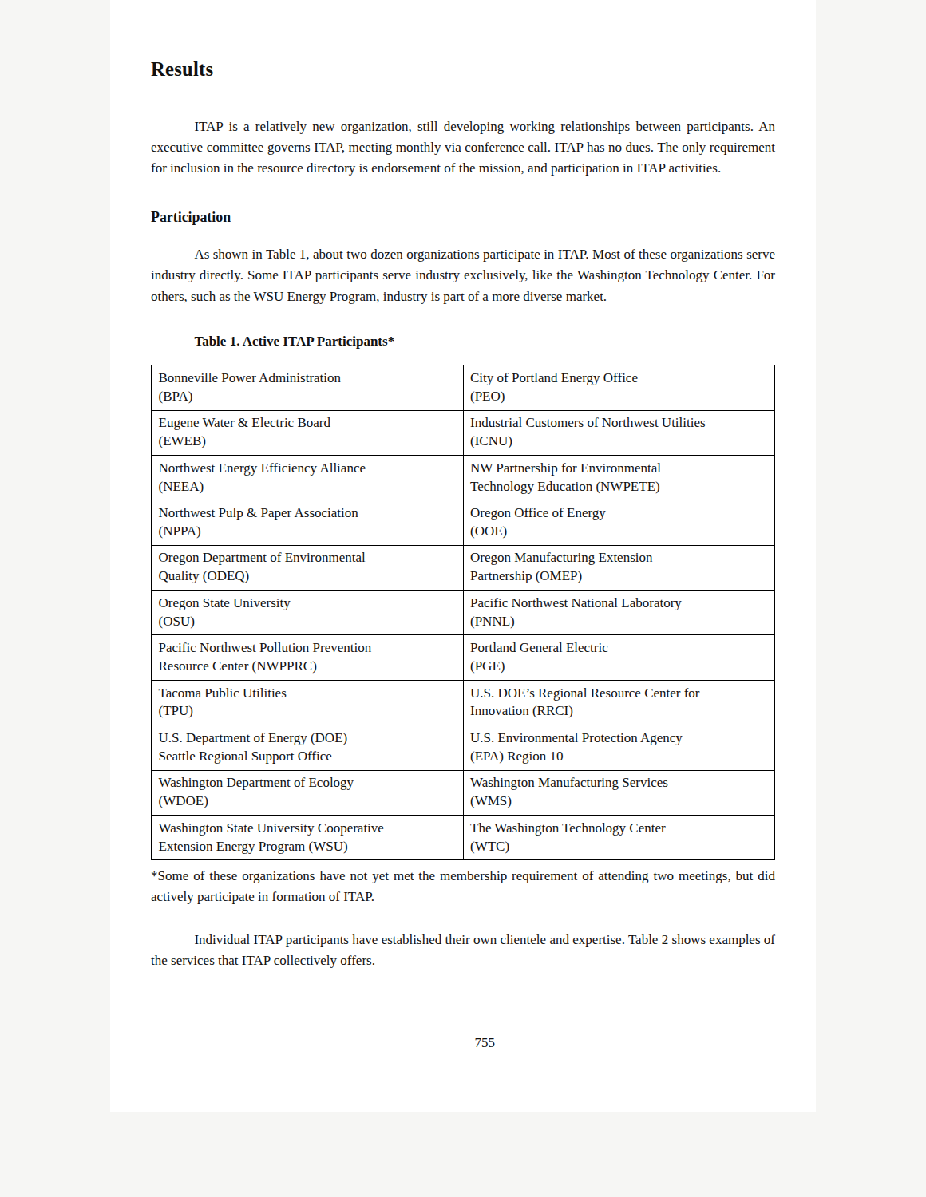Results
ITAP is a relatively new organization, still developing working relationships between participants. An executive committee governs ITAP, meeting monthly via conference call. ITAP has no dues. The only requirement for inclusion in the resource directory is endorsement of the mission, and participation in ITAP activities.
Participation
As shown in Table 1, about two dozen organizations participate in ITAP. Most of these organizations serve industry directly. Some ITAP participants serve industry exclusively, like the Washington Technology Center. For others, such as the WSU Energy Program, industry is part of a more diverse market.
Table 1. Active ITAP Participants*
| Bonneville Power Administration (BPA) | City of Portland Energy Office (PEO) |
| Eugene Water & Electric Board (EWEB) | Industrial Customers of Northwest Utilities (ICNU) |
| Northwest Energy Efficiency Alliance (NEEA) | NW Partnership for Environmental Technology Education (NWPETE) |
| Northwest Pulp & Paper Association (NPPA) | Oregon Office of Energy (OOE) |
| Oregon Department of Environmental Quality (ODEQ) | Oregon Manufacturing Extension Partnership (OMEP) |
| Oregon State University (OSU) | Pacific Northwest National Laboratory (PNNL) |
| Pacific Northwest Pollution Prevention Resource Center (NWPPRC) | Portland General Electric (PGE) |
| Tacoma Public Utilities (TPU) | U.S. DOE’s Regional Resource Center for Innovation (RRCI) |
| U.S. Department of Energy (DOE) Seattle Regional Support Office | U.S. Environmental Protection Agency (EPA) Region 10 |
| Washington Department of Ecology (WDOE) | Washington Manufacturing Services (WMS) |
| Washington State University Cooperative Extension Energy Program (WSU) | The Washington Technology Center (WTC) |
*Some of these organizations have not yet met the membership requirement of attending two meetings, but did actively participate in formation of ITAP.
Individual ITAP participants have established their own clientele and expertise. Table 2 shows examples of the services that ITAP collectively offers.
755